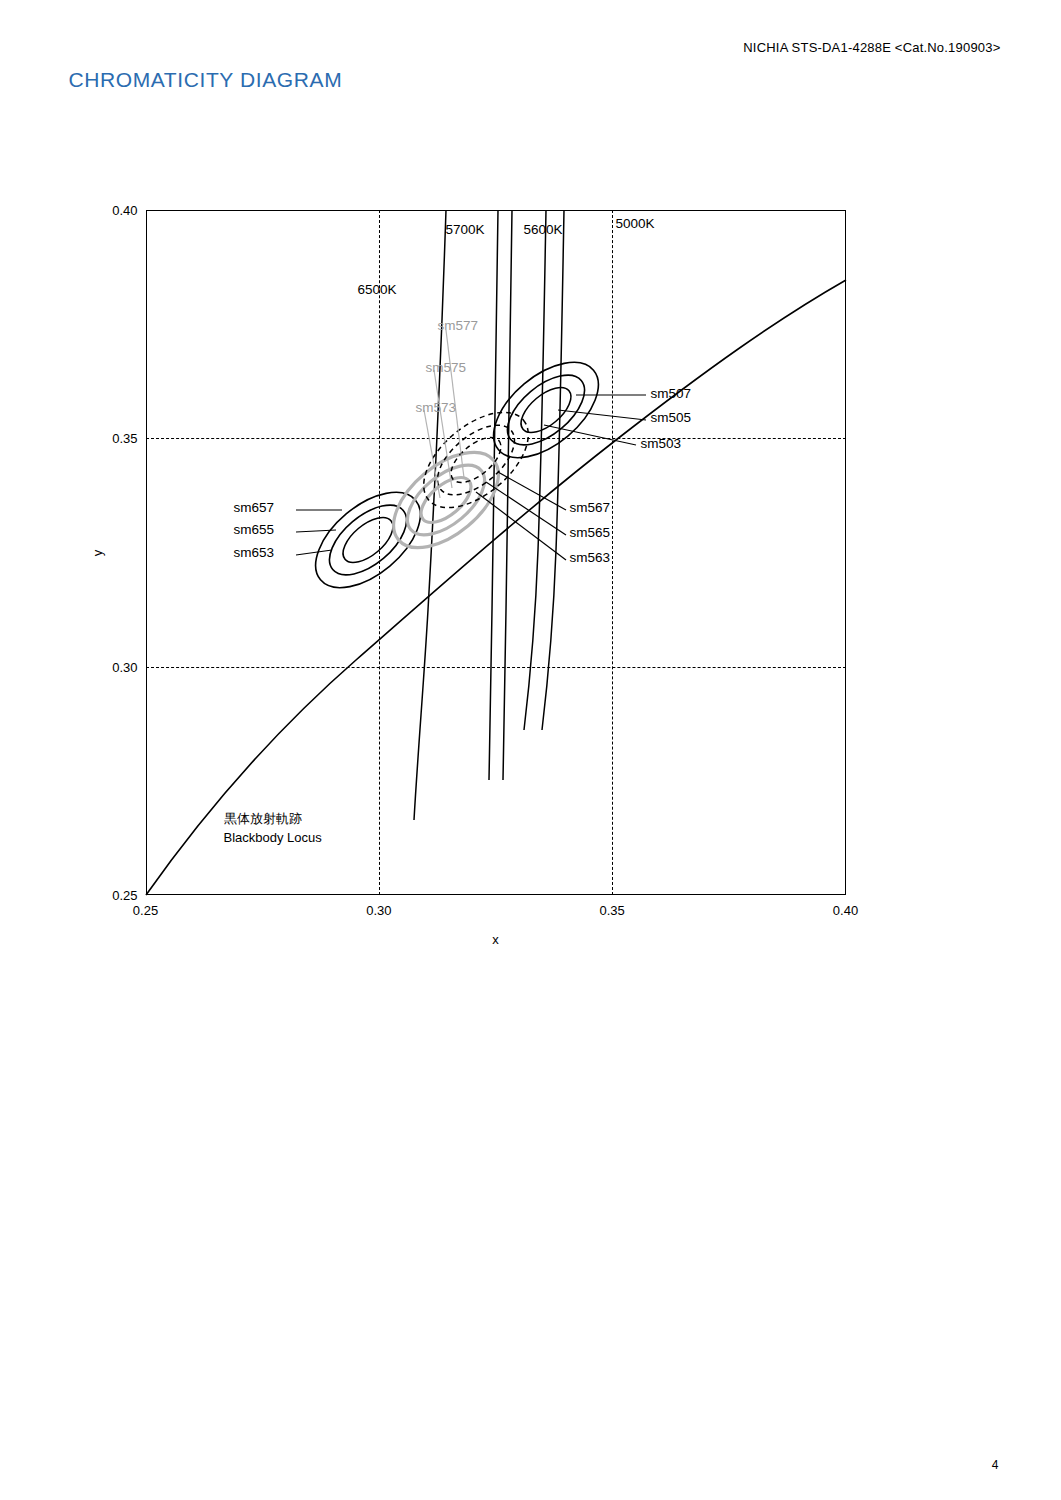NICHIA STS-DA1-4288E <Cat.No.190903>
CHROMATICITY DIAGRAM
y
x
0.40
0.35
0.30
0.25
0.25
0.30
0.35
0.40
5700K
5600K
5000K
6500K
sm577
sm575
sm573
sm507
sm505
sm503
sm567
sm565
sm563
sm657
sm655
sm653
黒体放射軌跡
Blackbody Locus
4